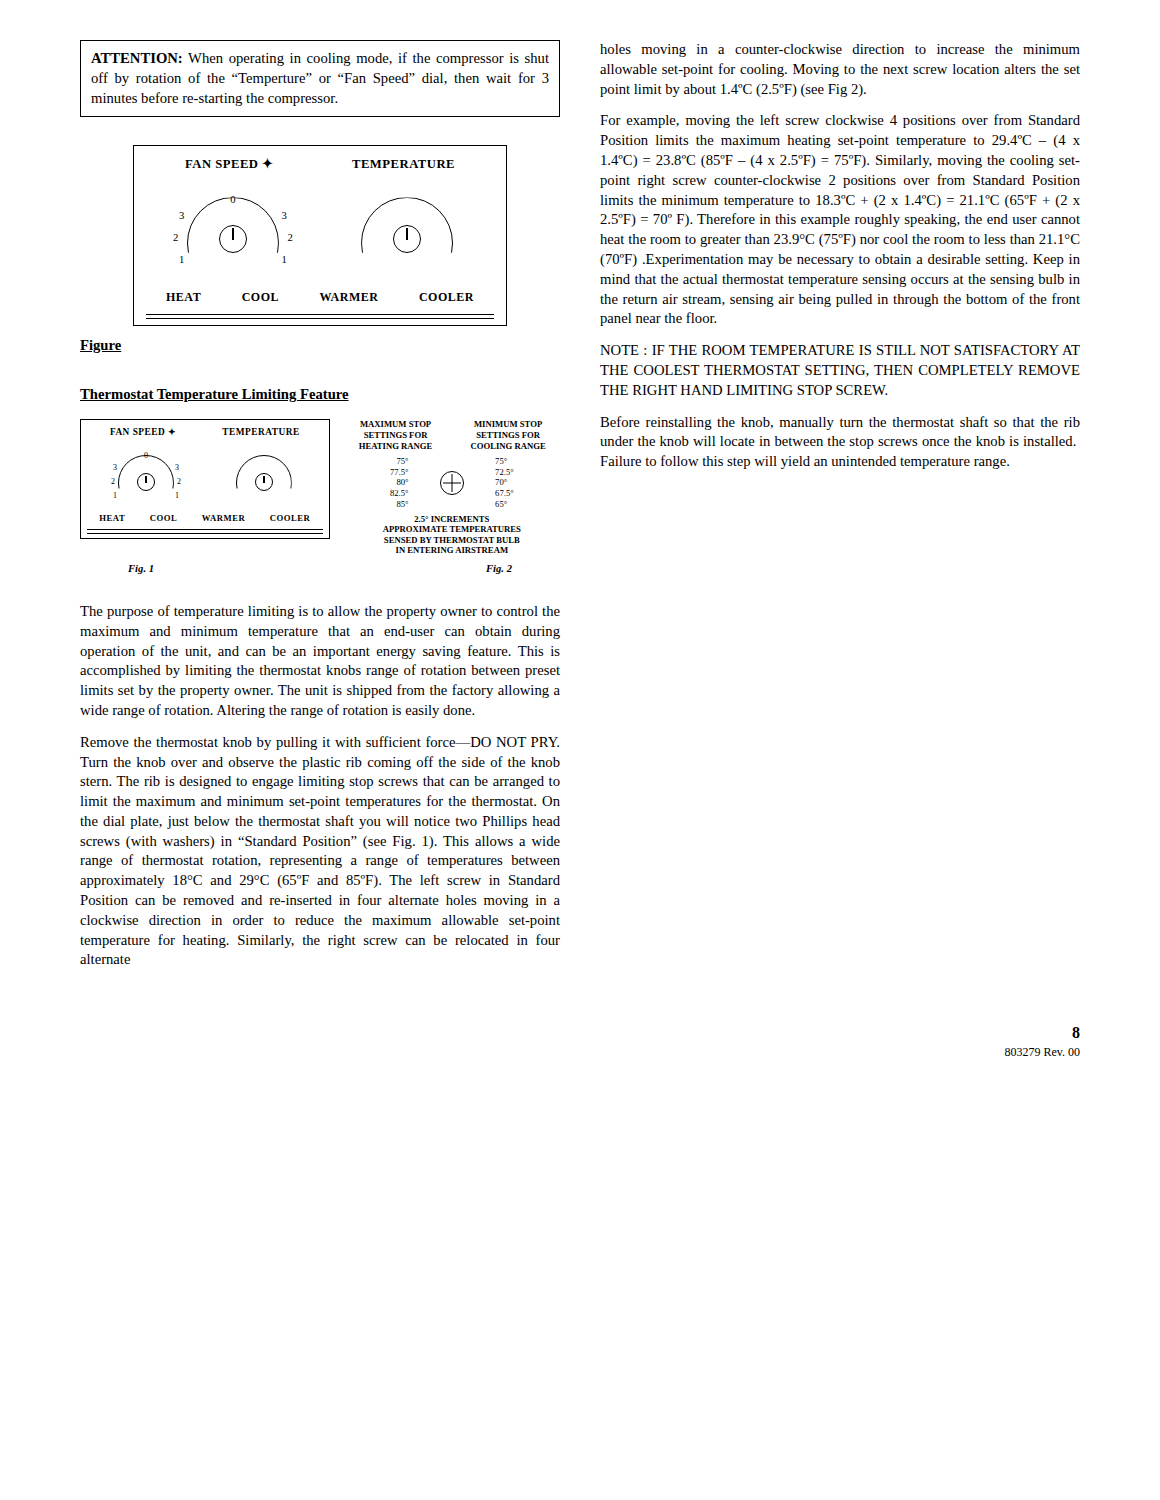ATTENTION: When operating in cooling mode, if the compressor is shut off by rotation of the “Temperture” or “Fan Speed” dial, then wait for 3 minutes before re-starting the compressor.
FAN SPEED ✦ TEMPERATURE
0 3 3 2 2 1 1
HEAT COOL WARMER COOLER
Figure
Thermostat Temperature Limiting Feature
FAN SPEED ✦ TEMPERATURE
0 3 3 2 2 1 1
HEAT COOL WARMER COOLER
MAXIMUM STOP
SETTINGS FOR
HEATING RANGE
MINIMUM STOP
SETTINGS FOR
COOLING RANGE
75°
77.5°
80°
82.5°
85°
75°
72.5°
70°
67.5°
65°
2.5° INCREMENTS
APPROXIMATE TEMPERATURES
SENSED BY THERMOSTAT BULB
IN ENTERING AIRSTREAM
Fig. 1 Fig. 2
The purpose of temperature limiting is to allow the property owner to control the maximum and minimum temperature that an end-user can obtain during operation of the unit, and can be an important energy saving feature. This is accomplished by limiting the thermostat knobs range of rotation between preset limits set by the property owner. The unit is shipped from the factory allowing a wide range of rotation. Altering the range of rotation is easily done.
Remove the thermostat knob by pulling it with sufficient force—DO NOT PRY. Turn the knob over and observe the plastic rib coming off the side of the knob stern. The rib is designed to engage limiting stop screws that can be arranged to limit the maximum and minimum set-point temperatures for the thermostat. On the dial plate, just below the thermostat shaft you will notice two Phillips head screws (with washers) in “Standard Position” (see Fig. 1). This allows a wide range of thermostat rotation, representing a range of temperatures between approximately 18°C and 29°C (65ºF and 85ºF). The left screw in Standard Position can be removed and re-inserted in four alternate holes moving in a clockwise direction in order to reduce the maximum allowable set-point temperature for heating. Similarly, the right screw can be relocated in four alternate
holes moving in a counter-clockwise direction to increase the minimum allowable set-point for cooling. Moving to the next screw location alters the set point limit by about 1.4ºC (2.5ºF) (see Fig 2).
For example, moving the left screw clockwise 4 positions over from Standard Position limits the maximum heating set-point temperature to 29.4ºC – (4 x 1.4ºC) = 23.8ºC (85ºF – (4 x 2.5ºF) = 75ºF). Similarly, moving the cooling set-point right screw counter-clockwise 2 positions over from Standard Position limits the minimum temperature to 18.3ºC + (2 x 1.4ºC) = 21.1ºC (65ºF + (2 x 2.5ºF) = 70º F). Therefore in this example roughly speaking, the end user cannot heat the room to greater than 23.9°C (75ºF) nor cool the room to less than 21.1°C (70ºF) .Experimentation may be necessary to obtain a desirable setting. Keep in mind that the actual thermostat temperature sensing occurs at the sensing bulb in the return air stream, sensing air being pulled in through the bottom of the front panel near the floor.
NOTE : IF THE ROOM TEMPERATURE IS STILL NOT SATISFACTORY AT THE COOLEST THERMOSTAT SETTING, THEN COMPLETELY REMOVE THE RIGHT HAND LIMITING STOP SCREW.
Before reinstalling the knob, manually turn the thermostat shaft so that the rib under the knob will locate in between the stop screws once the knob is installed. Failure to follow this step will yield an unintended temperature range.
8
803279 Rev. 00